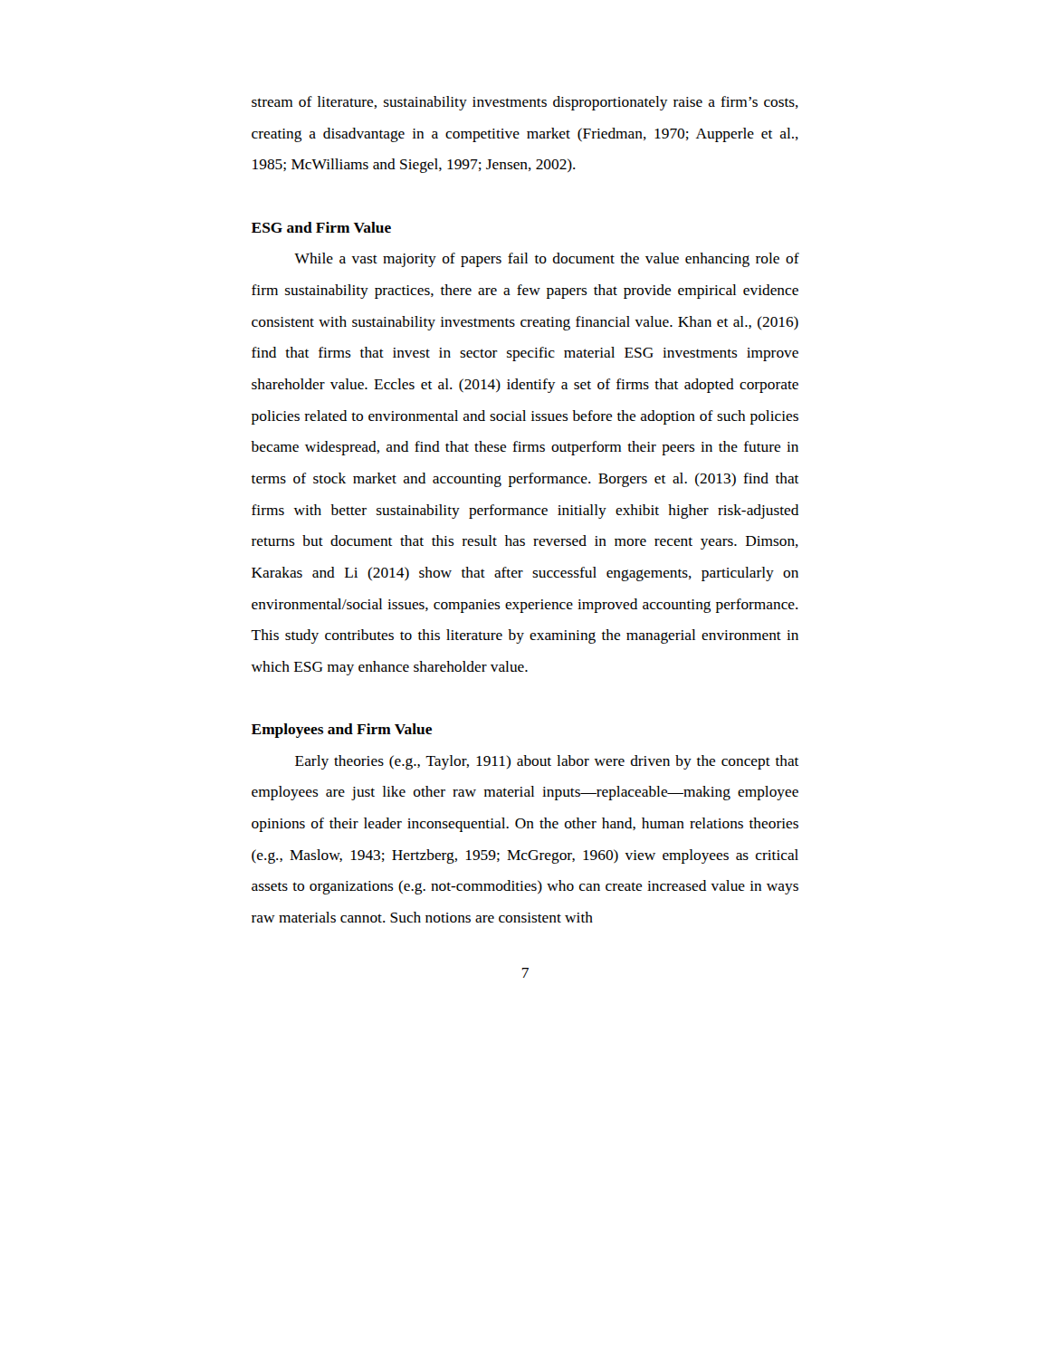stream of literature, sustainability investments disproportionately raise a firm’s costs, creating a disadvantage in a competitive market (Friedman, 1970; Aupperle et al., 1985; McWilliams and Siegel, 1997; Jensen, 2002).
ESG and Firm Value
While a vast majority of papers fail to document the value enhancing role of firm sustainability practices, there are a few papers that provide empirical evidence consistent with sustainability investments creating financial value. Khan et al., (2016) find that firms that invest in sector specific material ESG investments improve shareholder value. Eccles et al. (2014) identify a set of firms that adopted corporate policies related to environmental and social issues before the adoption of such policies became widespread, and find that these firms outperform their peers in the future in terms of stock market and accounting performance. Borgers et al. (2013) find that firms with better sustainability performance initially exhibit higher risk-adjusted returns but document that this result has reversed in more recent years. Dimson, Karakas and Li (2014) show that after successful engagements, particularly on environmental/social issues, companies experience improved accounting performance. This study contributes to this literature by examining the managerial environment in which ESG may enhance shareholder value.
Employees and Firm Value
Early theories (e.g., Taylor, 1911) about labor were driven by the concept that employees are just like other raw material inputs—replaceable—making employee opinions of their leader inconsequential. On the other hand, human relations theories (e.g., Maslow, 1943; Hertzberg, 1959; McGregor, 1960) view employees as critical assets to organizations (e.g. not-commodities) who can create increased value in ways raw materials cannot. Such notions are consistent with
7